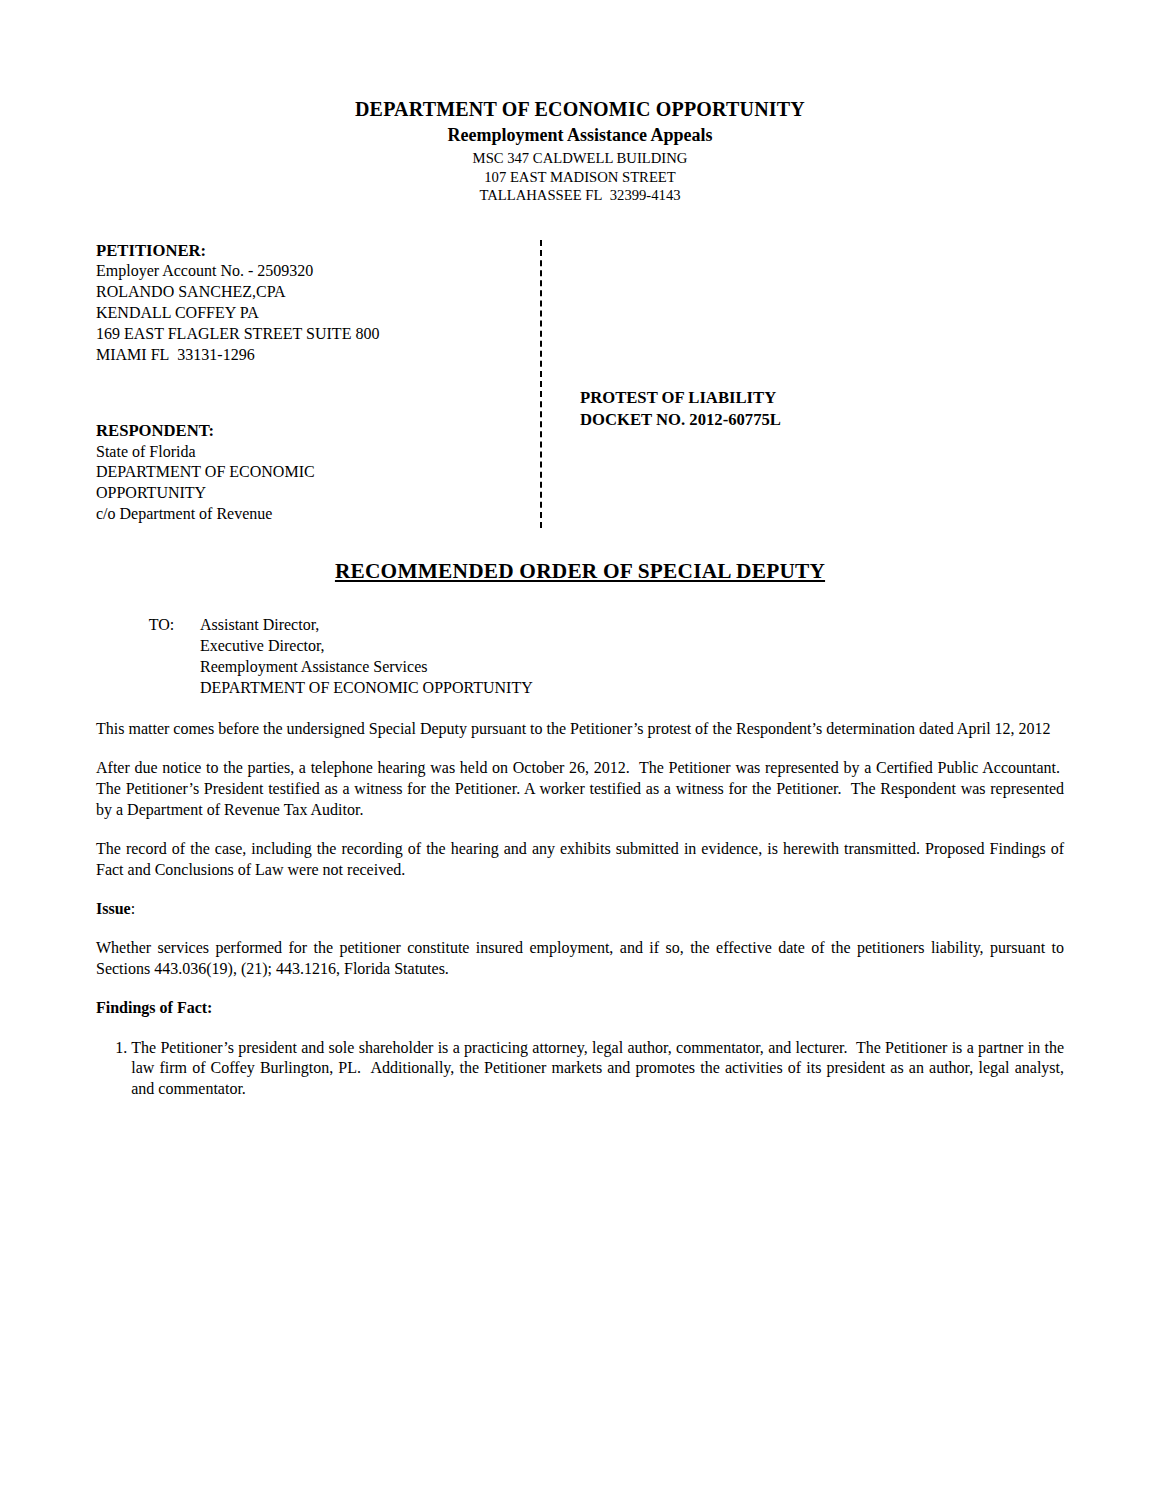DEPARTMENT OF ECONOMIC OPPORTUNITY
Reemployment Assistance Appeals
MSC 347 CALDWELL BUILDING
107 EAST MADISON STREET
TALLAHASSEE FL 32399-4143
| PETITIONER: Employer Account No. - 2509320 ROLANDO SANCHEZ,CPA KENDALL COFFEY PA 169 EAST FLAGLER STREET SUITE 800 MIAMI FL 33131-1296 RESPONDENT: State of Florida DEPARTMENT OF ECONOMIC OPPORTUNITY c/o Department of Revenue | | PROTEST OF LIABILITY DOCKET NO. 2012-60775L |
RECOMMENDED ORDER OF SPECIAL DEPUTY
TO: Assistant Director,
Executive Director,
Reemployment Assistance Services
DEPARTMENT OF ECONOMIC OPPORTUNITY
This matter comes before the undersigned Special Deputy pursuant to the Petitioner’s protest of the Respondent’s determination dated April 12, 2012
After due notice to the parties, a telephone hearing was held on October 26, 2012. The Petitioner was represented by a Certified Public Accountant. The Petitioner’s President testified as a witness for the Petitioner. A worker testified as a witness for the Petitioner. The Respondent was represented by a Department of Revenue Tax Auditor.
The record of the case, including the recording of the hearing and any exhibits submitted in evidence, is herewith transmitted. Proposed Findings of Fact and Conclusions of Law were not received.
Issue:
Whether services performed for the petitioner constitute insured employment, and if so, the effective date of the petitioners liability, pursuant to Sections 443.036(19), (21); 443.1216, Florida Statutes.
Findings of Fact:
The Petitioner’s president and sole shareholder is a practicing attorney, legal author, commentator, and lecturer. The Petitioner is a partner in the law firm of Coffey Burlington, PL. Additionally, the Petitioner markets and promotes the activities of its president as an author, legal analyst, and commentator.